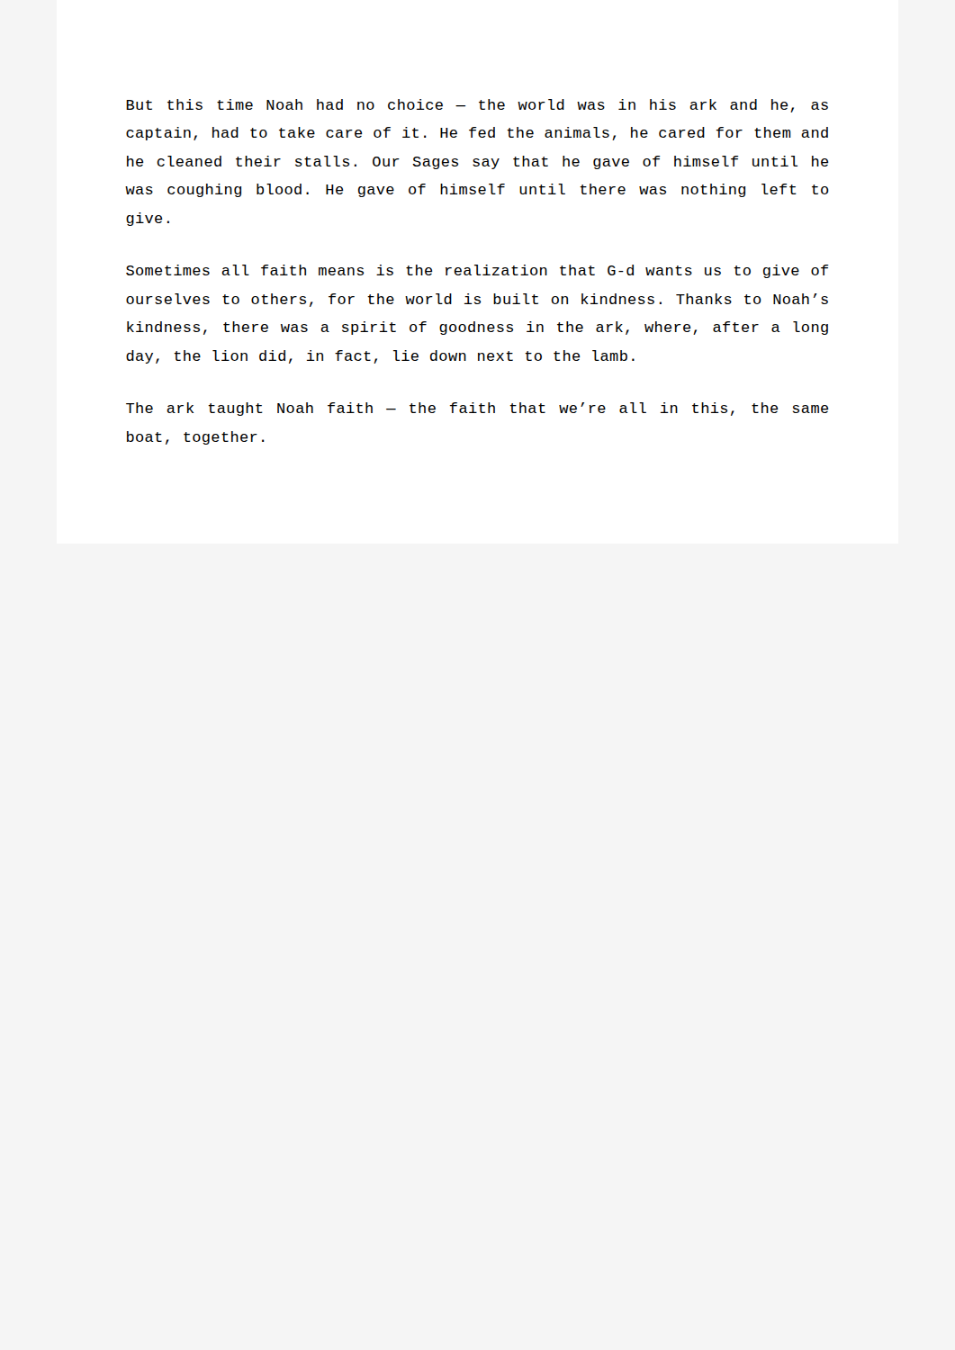But this time Noah had no choice — the world was in his ark and he, as captain, had to take care of it. He fed the animals, he cared for them and he cleaned their stalls. Our Sages say that he gave of himself until he was coughing blood. He gave of himself until there was nothing left to give.
Sometimes all faith means is the realization that G-d wants us to give of ourselves to others, for the world is built on kindness. Thanks to Noah’s kindness, there was a spirit of goodness in the ark, where, after a long day, the lion did, in fact, lie down next to the lamb.
The ark taught Noah faith — the faith that we’re all in this, the same boat, together.